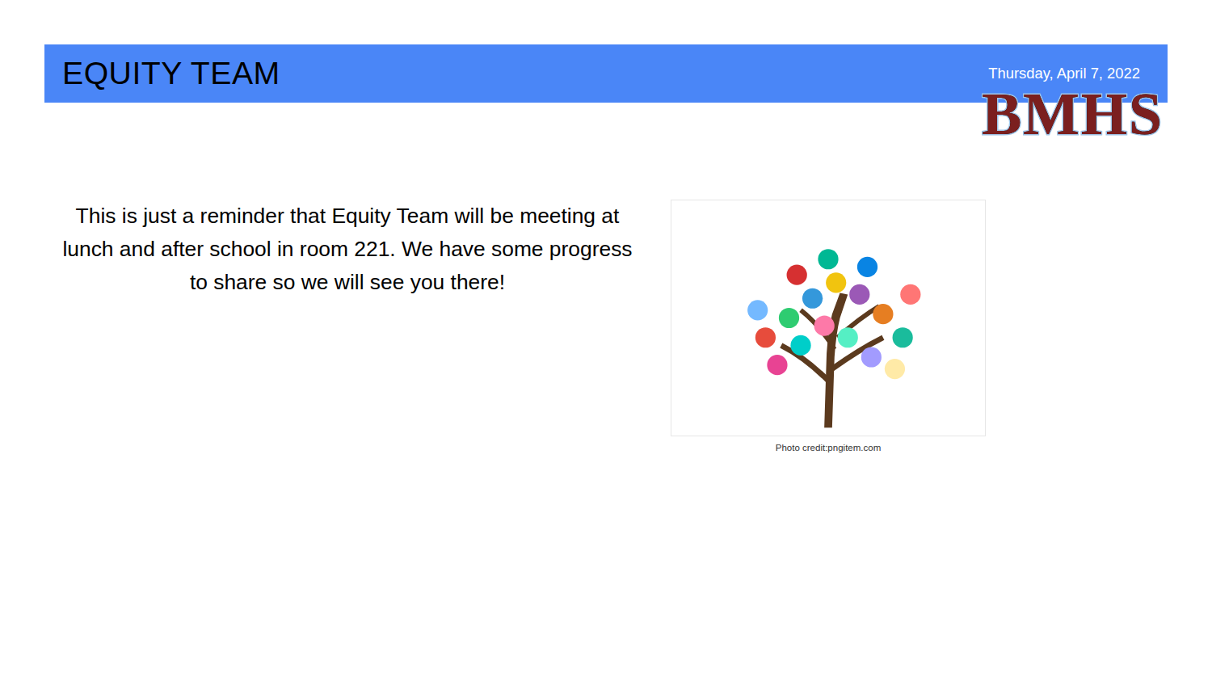EQUITY TEAM
Thursday, April 7, 2022
BMHS
This is just a reminder that Equity Team will be meeting at lunch and after school in room 221. We have some progress to share so we will see you there!
Photo credit:pngitem.com